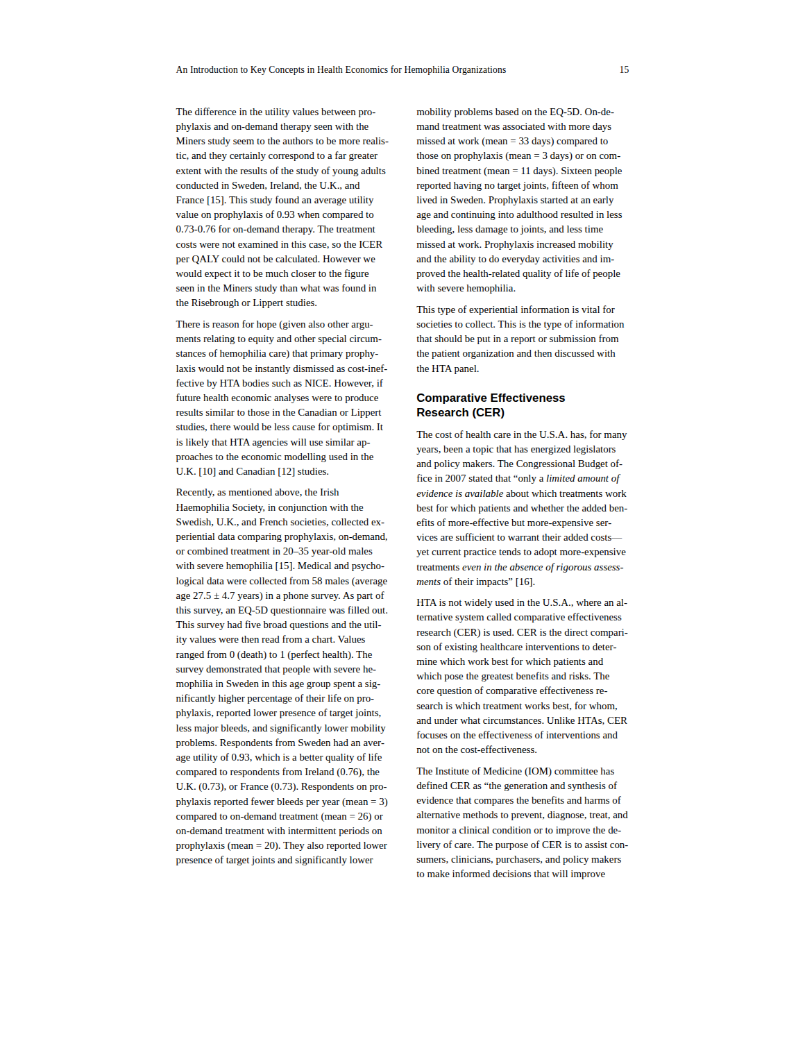An Introduction to Key Concepts in Health Economics for Hemophilia Organizations 15
The difference in the utility values between prophylaxis and on-demand therapy seen with the Miners study seem to the authors to be more realistic, and they certainly correspond to a far greater extent with the results of the study of young adults conducted in Sweden, Ireland, the U.K., and France [15]. This study found an average utility value on prophylaxis of 0.93 when compared to 0.73-0.76 for on-demand therapy. The treatment costs were not examined in this case, so the ICER per QALY could not be calculated. However we would expect it to be much closer to the figure seen in the Miners study than what was found in the Risebrough or Lippert studies.
There is reason for hope (given also other arguments relating to equity and other special circumstances of hemophilia care) that primary prophylaxis would not be instantly dismissed as cost-ineffective by HTA bodies such as NICE. However, if future health economic analyses were to produce results similar to those in the Canadian or Lippert studies, there would be less cause for optimism. It is likely that HTA agencies will use similar approaches to the economic modelling used in the U.K. [10] and Canadian [12] studies.
Recently, as mentioned above, the Irish Haemophilia Society, in conjunction with the Swedish, U.K., and French societies, collected experiential data comparing prophylaxis, on-demand, or combined treatment in 20–35 year-old males with severe hemophilia [15]. Medical and psychological data were collected from 58 males (average age 27.5 ± 4.7 years) in a phone survey. As part of this survey, an EQ-5D questionnaire was filled out. This survey had five broad questions and the utility values were then read from a chart. Values ranged from 0 (death) to 1 (perfect health). The survey demonstrated that people with severe hemophilia in Sweden in this age group spent a significantly higher percentage of their life on prophylaxis, reported lower presence of target joints, less major bleeds, and significantly lower mobility problems. Respondents from Sweden had an average utility of 0.93, which is a better quality of life compared to respondents from Ireland (0.76), the U.K. (0.73), or France (0.73). Respondents on prophylaxis reported fewer bleeds per year (mean = 3) compared to on-demand treatment (mean = 26) or on-demand treatment with intermittent periods on prophylaxis (mean = 20). They also reported lower presence of target joints and significantly lower mobility problems based on the EQ-5D. On-demand treatment was associated with more days missed at work (mean = 33 days) compared to those on prophylaxis (mean = 3 days) or on combined treatment (mean = 11 days). Sixteen people reported having no target joints, fifteen of whom lived in Sweden. Prophylaxis started at an early age and continuing into adulthood resulted in less bleeding, less damage to joints, and less time missed at work. Prophylaxis increased mobility and the ability to do everyday activities and improved the health-related quality of life of people with severe hemophilia.
This type of experiential information is vital for societies to collect. This is the type of information that should be put in a report or submission from the patient organization and then discussed with the HTA panel.
Comparative Effectiveness
Research (CER)
The cost of health care in the U.S.A. has, for many years, been a topic that has energized legislators and policy makers. The Congressional Budget office in 2007 stated that “only a limited amount of evidence is available about which treatments work best for which patients and whether the added benefits of more-effective but more-expensive services are sufficient to warrant their added costs—yet current practice tends to adopt more-expensive treatments even in the absence of rigorous assessments of their impacts” [16].
HTA is not widely used in the U.S.A., where an alternative system called comparative effectiveness research (CER) is used. CER is the direct comparison of existing healthcare interventions to determine which work best for which patients and which pose the greatest benefits and risks. The core question of comparative effectiveness research is which treatment works best, for whom, and under what circumstances. Unlike HTAs, CER focuses on the effectiveness of interventions and not on the cost-effectiveness.
The Institute of Medicine (IOM) committee has defined CER as “the generation and synthesis of evidence that compares the benefits and harms of alternative methods to prevent, diagnose, treat, and monitor a clinical condition or to improve the delivery of care. The purpose of CER is to assist consumers, clinicians, purchasers, and policy makers to make informed decisions that will improve